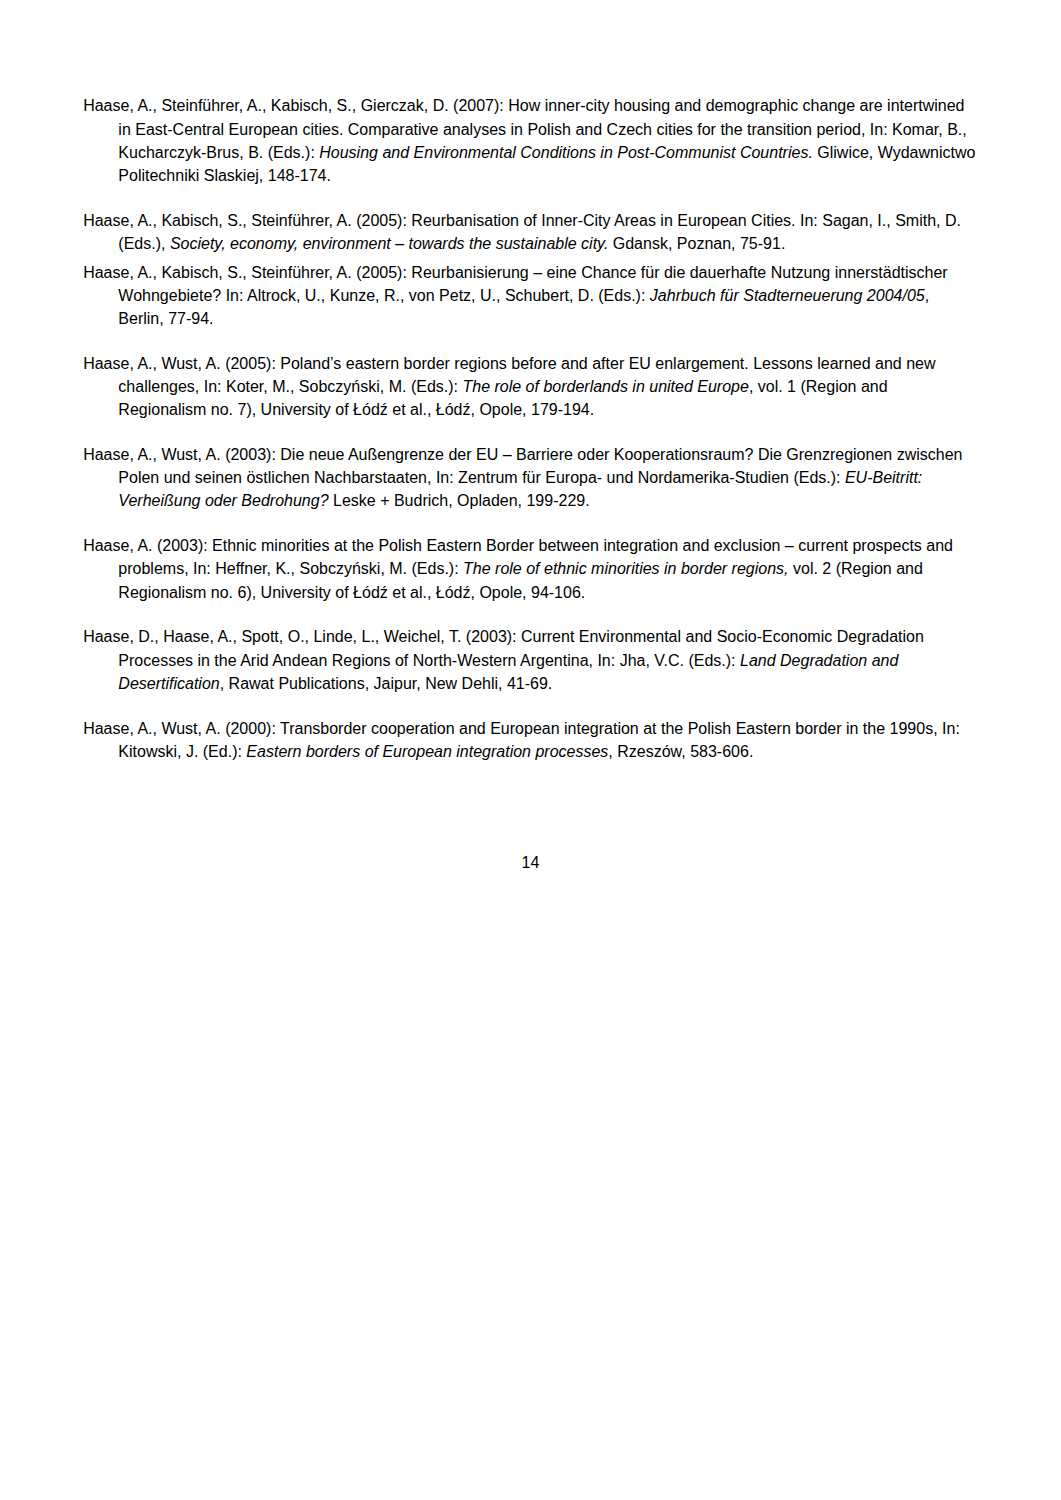Haase, A., Steinführer, A., Kabisch, S., Gierczak, D. (2007): How inner-city housing and demographic change are intertwined in East-Central European cities. Comparative analyses in Polish and Czech cities for the transition period, In: Komar, B., Kucharczyk-Brus, B. (Eds.): Housing and Environmental Conditions in Post-Communist Countries. Gliwice, Wydawnictwo Politechniki Slaskiej, 148-174.
Haase, A., Kabisch, S., Steinführer, A. (2005): Reurbanisation of Inner-City Areas in European Cities. In: Sagan, I., Smith, D. (Eds.), Society, economy, environment – towards the sustainable city. Gdansk, Poznan, 75-91.
Haase, A., Kabisch, S., Steinführer, A. (2005): Reurbanisierung – eine Chance für die dauerhafte Nutzung innerstädtischer Wohngebiete? In: Altrock, U., Kunze, R., von Petz, U., Schubert, D. (Eds.): Jahrbuch für Stadterneuerung 2004/05, Berlin, 77-94.
Haase, A., Wust, A. (2005): Poland’s eastern border regions before and after EU enlargement. Lessons learned and new challenges, In: Koter, M., Sobczyński, M. (Eds.): The role of borderlands in united Europe, vol. 1 (Region and Regionalism no. 7), University of Łódź et al., Łódź, Opole, 179-194.
Haase, A., Wust, A. (2003): Die neue Außengrenze der EU – Barriere oder Kooperationsraum? Die Grenzregionen zwischen Polen und seinen östlichen Nachbarstaaten, In: Zentrum für Europa- und Nordamerika-Studien (Eds.): EU-Beitritt: Verheißung oder Bedrohung? Leske + Budrich, Opladen, 199-229.
Haase, A. (2003): Ethnic minorities at the Polish Eastern Border between integration and exclusion – current prospects and problems, In: Heffner, K., Sobczyński, M. (Eds.): The role of ethnic minorities in border regions, vol. 2 (Region and Regionalism no. 6), University of Łódź et al., Łódź, Opole, 94-106.
Haase, D., Haase, A., Spott, O., Linde, L., Weichel, T. (2003): Current Environmental and Socio-Economic Degradation Processes in the Arid Andean Regions of North-Western Argentina, In: Jha, V.C. (Eds.): Land Degradation and Desertification, Rawat Publications, Jaipur, New Dehli, 41-69.
Haase, A., Wust, A. (2000): Transborder cooperation and European integration at the Polish Eastern border in the 1990s, In: Kitowski, J. (Ed.): Eastern borders of European integration processes, Rzeszów, 583-606.
14